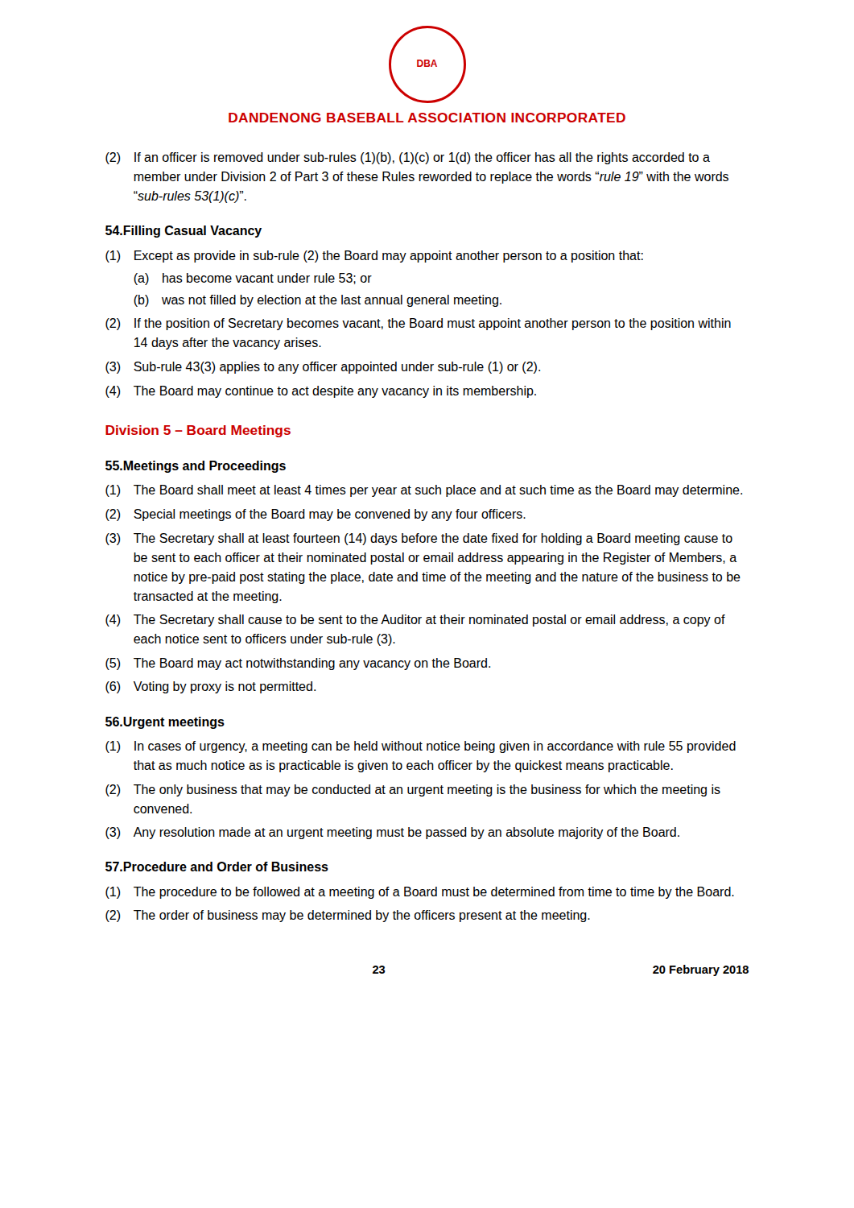DBA
DANDENONG BASEBALL ASSOCIATION INCORPORATED
(2) If an officer is removed under sub-rules (1)(b), (1)(c) or 1(d) the officer has all the rights accorded to a member under Division 2 of Part 3 of these Rules reworded to replace the words “rule 19” with the words “sub-rules 53(1)(c)”.
54. Filling Casual Vacancy
(1) Except as provide in sub-rule (2) the Board may appoint another person to a position that:
(a) has become vacant under rule 53; or
(b) was not filled by election at the last annual general meeting.
(2) If the position of Secretary becomes vacant, the Board must appoint another person to the position within 14 days after the vacancy arises.
(3) Sub-rule 43(3) applies to any officer appointed under sub-rule (1) or (2).
(4) The Board may continue to act despite any vacancy in its membership.
Division 5 – Board Meetings
55. Meetings and Proceedings
(1) The Board shall meet at least 4 times per year at such place and at such time as the Board may determine.
(2) Special meetings of the Board may be convened by any four officers.
(3) The Secretary shall at least fourteen (14) days before the date fixed for holding a Board meeting cause to be sent to each officer at their nominated postal or email address appearing in the Register of Members, a notice by pre-paid post stating the place, date and time of the meeting and the nature of the business to be transacted at the meeting.
(4) The Secretary shall cause to be sent to the Auditor at their nominated postal or email address, a copy of each notice sent to officers under sub-rule (3).
(5) The Board may act notwithstanding any vacancy on the Board.
(6) Voting by proxy is not permitted.
56. Urgent meetings
(1) In cases of urgency, a meeting can be held without notice being given in accordance with rule 55 provided that as much notice as is practicable is given to each officer by the quickest means practicable.
(2) The only business that may be conducted at an urgent meeting is the business for which the meeting is convened.
(3) Any resolution made at an urgent meeting must be passed by an absolute majority of the Board.
57. Procedure and Order of Business
(1) The procedure to be followed at a meeting of a Board must be determined from time to time by the Board.
(2) The order of business may be determined by the officers present at the meeting.
23 20 February 2018